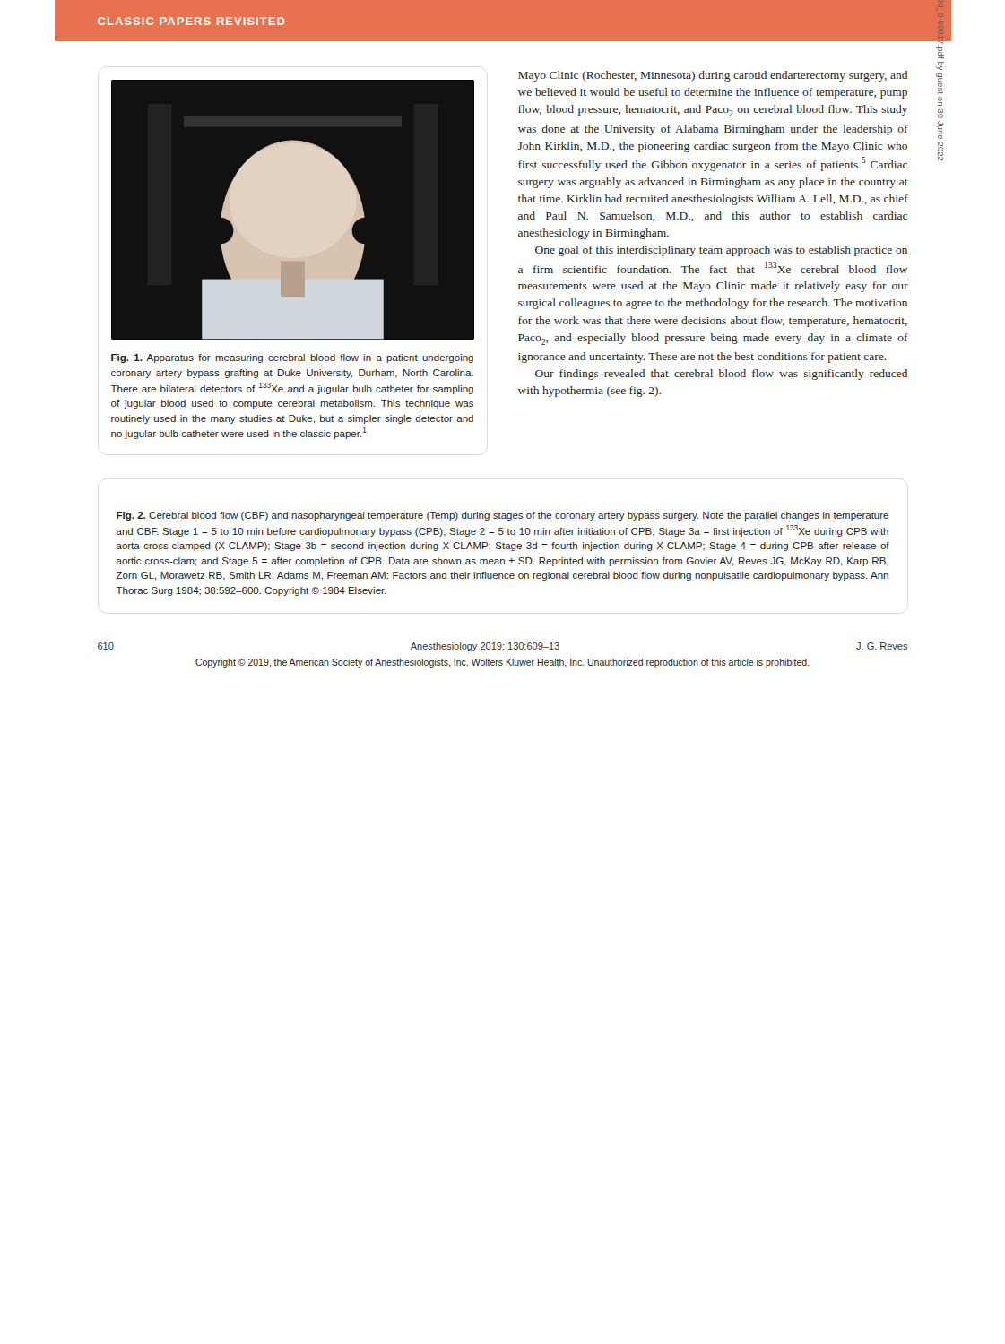CLASSIC PAPERS REVISITED
Downloaded from http://pubs.asahq.org/anesthesiology/article-pdf/130/4/609/389410/20190400_0-00017.pdf by guest on 30 June 2022
Fig. 1. Apparatus for measuring cerebral blood flow in a patient undergoing coronary artery bypass grafting at Duke University, Durham, North Carolina. There are bilateral detectors of 133Xe and a jugular bulb catheter for sampling of jugular blood used to compute cerebral metabolism. This technique was routinely used in the many studies at Duke, but a simpler single detector and no jugular bulb catheter were used in the classic paper.1
Mayo Clinic (Rochester, Minnesota) during carotid endarterectomy surgery, and we believed it would be useful to determine the influence of temperature, pump flow, blood pressure, hematocrit, and Paco2 on cerebral blood flow. This study was done at the University of Alabama Birmingham under the leadership of John Kirklin, M.D., the pioneering cardiac surgeon from the Mayo Clinic who first successfully used the Gibbon oxygenator in a series of patients.5 Cardiac surgery was arguably as advanced in Birmingham as any place in the country at that time. Kirklin had recruited anesthesiologists William A. Lell, M.D., as chief and Paul N. Samuelson, M.D., and this author to establish cardiac anesthesiology in Birmingham.
One goal of this interdisciplinary team approach was to establish practice on a firm scientific foundation. The fact that 133Xe cerebral blood flow measurements were used at the Mayo Clinic made it relatively easy for our surgical colleagues to agree to the methodology for the research. The motivation for the work was that there were decisions about flow, temperature, hematocrit, Paco2, and especially blood pressure being made every day in a climate of ignorance and uncertainty. These are not the best conditions for patient care.
Our findings revealed that cerebral blood flow was significantly reduced with hypothermia (see fig. 2).
Fig. 2. Cerebral blood flow (CBF) and nasopharyngeal temperature (Temp) during stages of the coronary artery bypass surgery. Note the parallel changes in temperature and CBF. Stage 1 = 5 to 10 min before cardiopulmonary bypass (CPB); Stage 2 = 5 to 10 min after initiation of CPB; Stage 3a = first injection of 133Xe during CPB with aorta cross-clamped (X-CLAMP); Stage 3b = second injection during X-CLAMP; Stage 3d = fourth injection during X-CLAMP; Stage 4 = during CPB after release of aortic cross-clam; and Stage 5 = after completion of CPB. Data are shown as mean ± SD. Reprinted with permission from Govier AV, Reves JG, McKay RD, Karp RB, Zorn GL, Morawetz RB, Smith LR, Adams M, Freeman AM: Factors and their influence on regional cerebral blood flow during nonpulsatile cardiopulmonary bypass. Ann Thorac Surg 1984; 38:592–600. Copyright © 1984 Elsevier.
610
Anesthesiology 2019; 130:609–13
J. G. Reves
Copyright © 2019, the American Society of Anesthesiologists, Inc. Wolters Kluwer Health, Inc. Unauthorized reproduction of this article is prohibited.